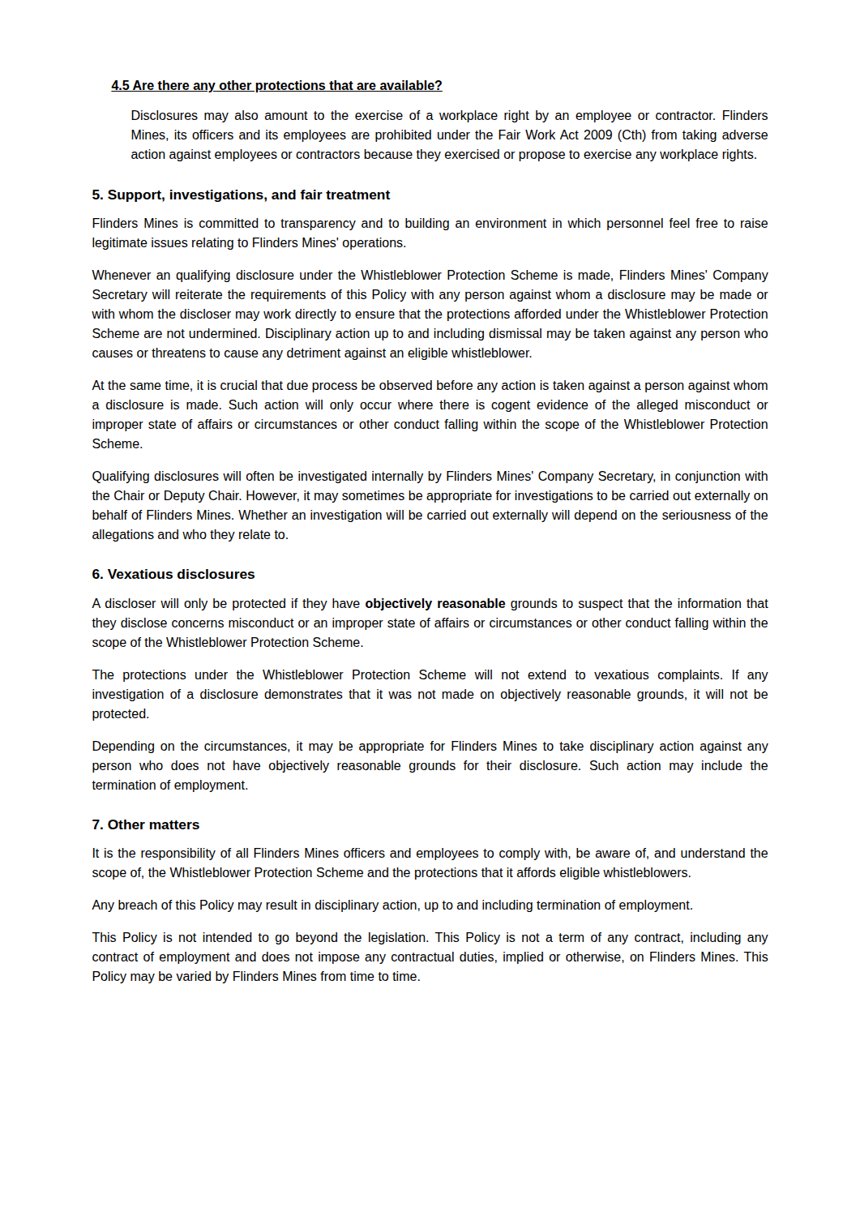4.5 Are there any other protections that are available?
Disclosures may also amount to the exercise of a workplace right by an employee or contractor. Flinders Mines, its officers and its employees are prohibited under the Fair Work Act 2009 (Cth) from taking adverse action against employees or contractors because they exercised or propose to exercise any workplace rights.
5. Support, investigations, and fair treatment
Flinders Mines is committed to transparency and to building an environment in which personnel feel free to raise legitimate issues relating to Flinders Mines' operations.
Whenever an qualifying disclosure under the Whistleblower Protection Scheme is made, Flinders Mines' Company Secretary will reiterate the requirements of this Policy with any person against whom a disclosure may be made or with whom the discloser may work directly to ensure that the protections afforded under the Whistleblower Protection Scheme are not undermined. Disciplinary action up to and including dismissal may be taken against any person who causes or threatens to cause any detriment against an eligible whistleblower.
At the same time, it is crucial that due process be observed before any action is taken against a person against whom a disclosure is made. Such action will only occur where there is cogent evidence of the alleged misconduct or improper state of affairs or circumstances or other conduct falling within the scope of the Whistleblower Protection Scheme.
Qualifying disclosures will often be investigated internally by Flinders Mines' Company Secretary, in conjunction with the Chair or Deputy Chair. However, it may sometimes be appropriate for investigations to be carried out externally on behalf of Flinders Mines. Whether an investigation will be carried out externally will depend on the seriousness of the allegations and who they relate to.
6. Vexatious disclosures
A discloser will only be protected if they have objectively reasonable grounds to suspect that the information that they disclose concerns misconduct or an improper state of affairs or circumstances or other conduct falling within the scope of the Whistleblower Protection Scheme.
The protections under the Whistleblower Protection Scheme will not extend to vexatious complaints. If any investigation of a disclosure demonstrates that it was not made on objectively reasonable grounds, it will not be protected.
Depending on the circumstances, it may be appropriate for Flinders Mines to take disciplinary action against any person who does not have objectively reasonable grounds for their disclosure. Such action may include the termination of employment.
7. Other matters
It is the responsibility of all Flinders Mines officers and employees to comply with, be aware of, and understand the scope of, the Whistleblower Protection Scheme and the protections that it affords eligible whistleblowers.
Any breach of this Policy may result in disciplinary action, up to and including termination of employment.
This Policy is not intended to go beyond the legislation. This Policy is not a term of any contract, including any contract of employment and does not impose any contractual duties, implied or otherwise, on Flinders Mines. This Policy may be varied by Flinders Mines from time to time.